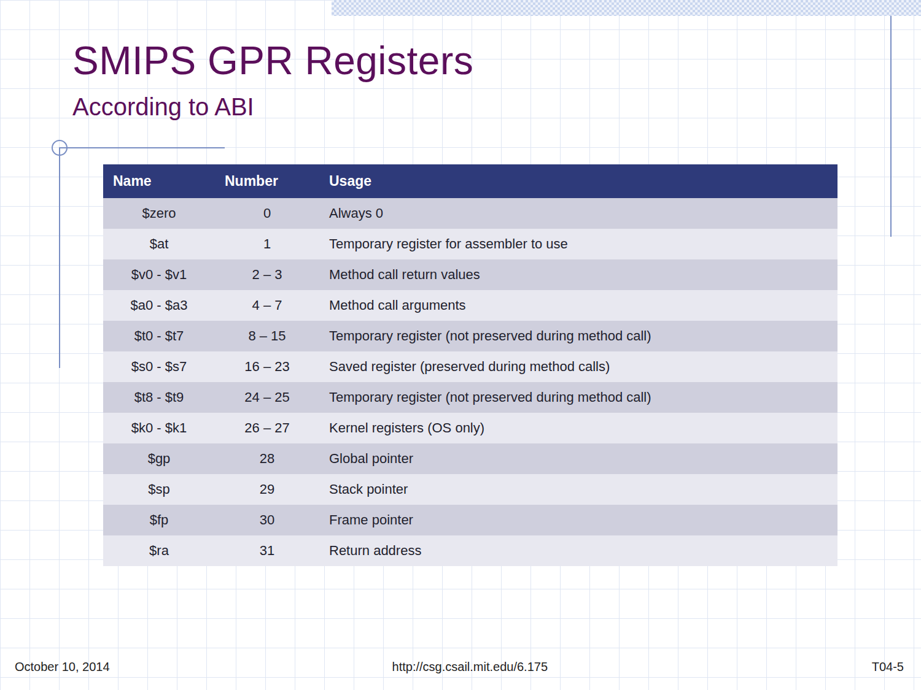SMIPS GPR Registers
According to ABI
| Name | Number | Usage |
| --- | --- | --- |
| $zero | 0 | Always 0 |
| $at | 1 | Temporary register for assembler to use |
| $v0 - $v1 | 2 – 3 | Method call return values |
| $a0 - $a3 | 4 – 7 | Method call arguments |
| $t0 - $t7 | 8 – 15 | Temporary register (not preserved during method call) |
| $s0 - $s7 | 16 – 23 | Saved register (preserved during method calls) |
| $t8 - $t9 | 24 – 25 | Temporary register (not preserved during method call) |
| $k0 - $k1 | 26 – 27 | Kernel registers (OS only) |
| $gp | 28 | Global pointer |
| $sp | 29 | Stack pointer |
| $fp | 30 | Frame pointer |
| $ra | 31 | Return address |
October 10, 2014
http://csg.csail.mit.edu/6.175
T04-5